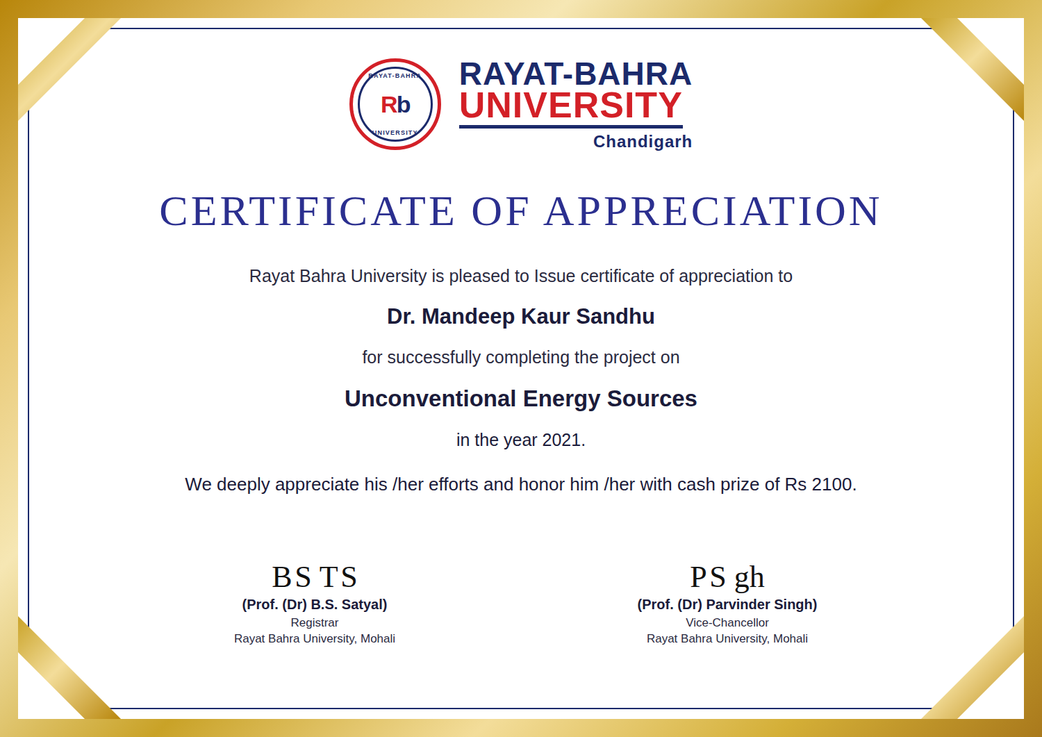RAYAT-BAHRA
Rb
UNIVERSITY
RAYAT-BAHRA
UNIVERSITY
Chandigarh
Certificate of Appreciation
Rayat Bahra University is pleased to Issue certificate of appreciation to
Dr. Mandeep Kaur Sandhu
for successfully completing the project on
Unconventional Energy Sources
in the year 2021.
We deeply appreciate his /her efforts and honor him /her with cash prize of Rs 2100.
B S   T S
(Prof. (Dr) B.S. Satyal)
Registrar
Rayat Bahra University, Mohali
P S   gh
(Prof. (Dr) Parvinder Singh)
Vice-Chancellor
Rayat Bahra University, Mohali